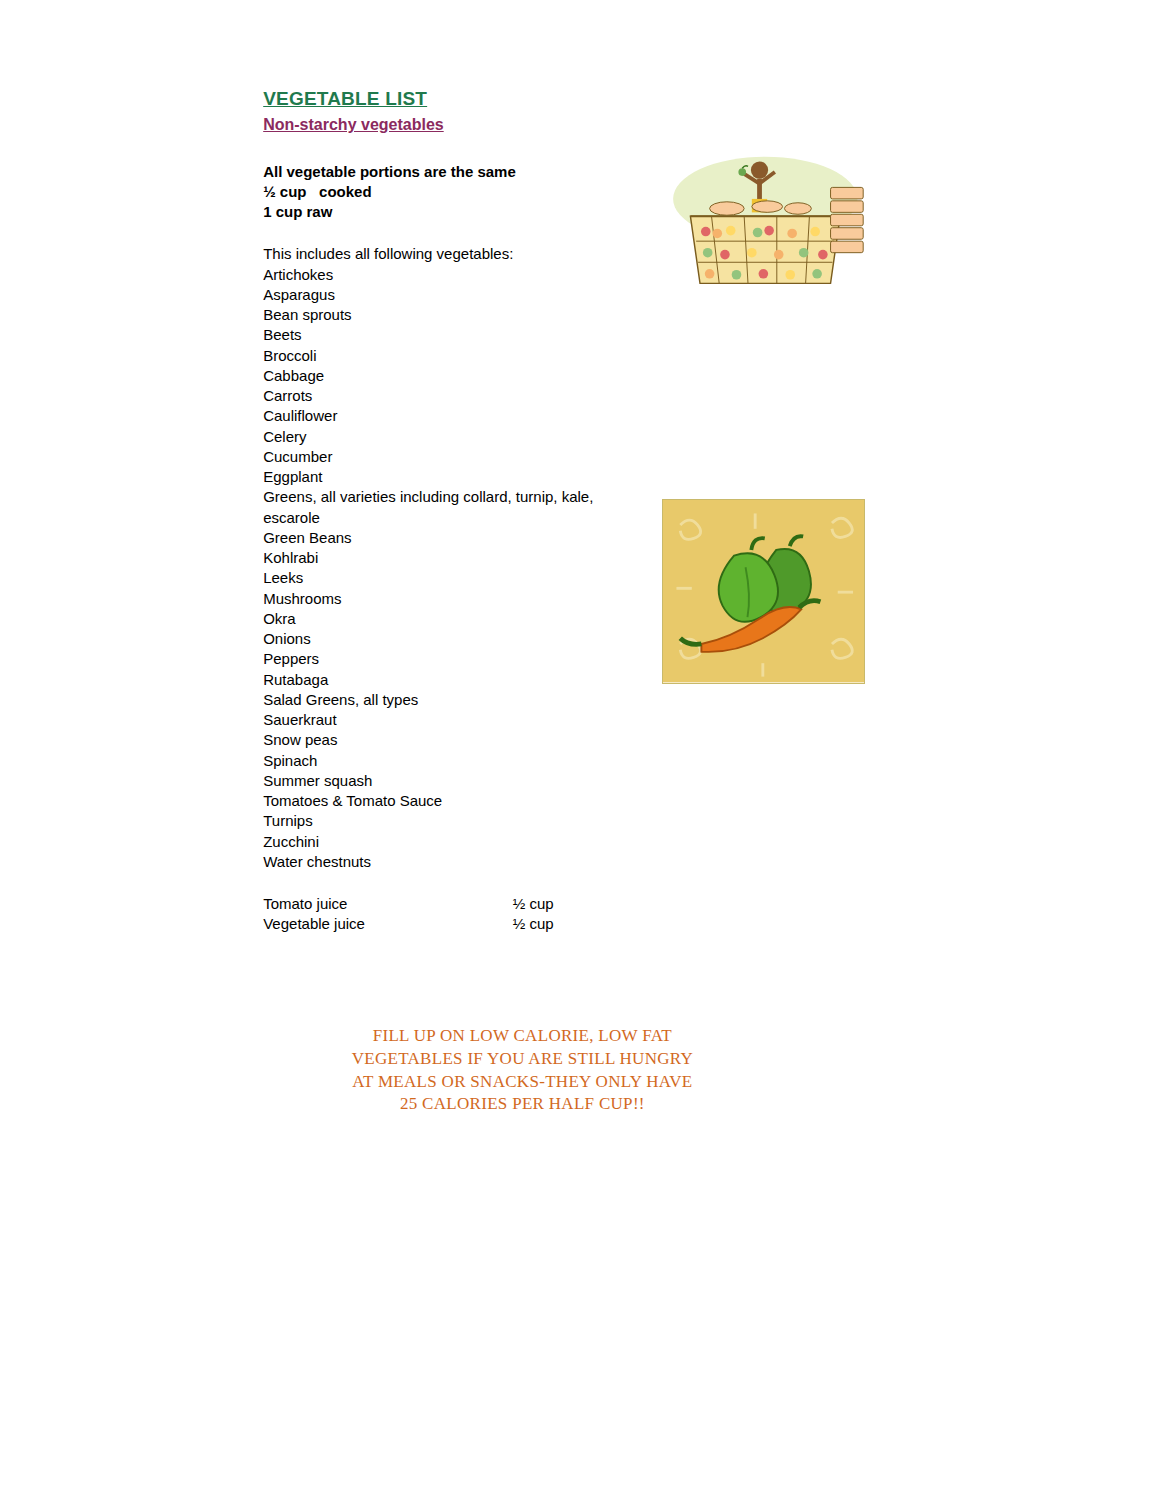VEGETABLE LIST
Non-starchy vegetables
All vegetable portions are the same
½ cup cooked
1 cup raw
This includes all following vegetables:
Artichokes
Asparagus
Bean sprouts
Beets
Broccoli
Cabbage
Carrots
Cauliflower
Celery
Cucumber
Eggplant
Greens, all varieties including collard, turnip, kale, escarole
Green Beans
Kohlrabi
Leeks
Mushrooms
Okra
Onions
Peppers
Rutabaga
Salad Greens, all types
Sauerkraut
Snow peas
Spinach
Summer squash
Tomatoes & Tomato Sauce
Turnips
Zucchini
Water chestnuts
| Tomato juice | ½ cup |
| Vegetable juice | ½ cup |
FILL UP ON LOW CALORIE, LOW FAT
VEGETABLES IF YOU ARE STILL HUNGRY
AT MEALS OR SNACKS-THEY ONLY HAVE
25 CALORIES PER HALF CUP!!